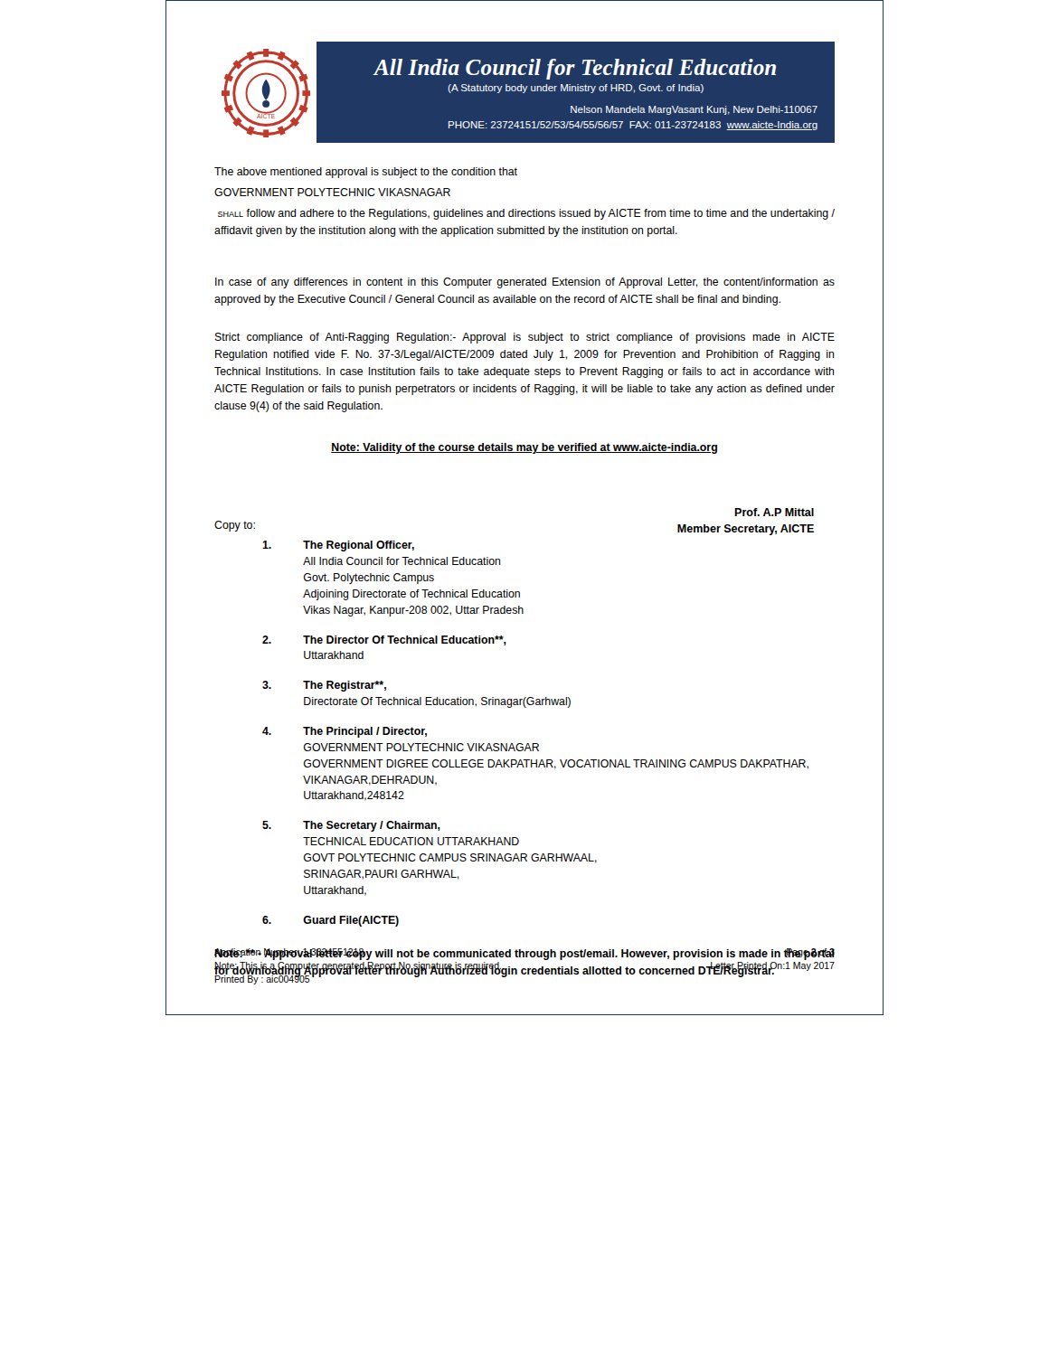AICTE
All India Council for Technical Education
(A Statutory body under Ministry of HRD, Govt. of India)
Nelson Mandela MargVasant Kunj, New Delhi-110067
PHONE: 23724151/52/53/54/55/56/57 FAX: 011-23724183 www.aicte-India.org
The above mentioned approval is subject to the condition that
GOVERNMENT POLYTECHNIC VIKASNAGAR
shall follow and adhere to the Regulations, guidelines and directions issued by AICTE from time to time and the undertaking / affidavit given by the institution along with the application submitted by the institution on portal.
In case of any differences in content in this Computer generated Extension of Approval Letter, the content/information as approved by the Executive Council / General Council as available on the record of AICTE shall be final and binding.
Strict compliance of Anti-Ragging Regulation:- Approval is subject to strict compliance of provisions made in AICTE Regulation notified vide F. No. 37-3/Legal/AICTE/2009 dated July 1, 2009 for Prevention and Prohibition of Ragging in Technical Institutions. In case Institution fails to take adequate steps to Prevent Ragging or fails to act in accordance with AICTE Regulation or fails to punish perpetrators or incidents of Ragging, it will be liable to take any action as defined under clause 9(4) of the said Regulation.
Note: Validity of the course details may be verified at www.aicte-india.org
Prof. A.P Mittal
Member Secretary, AICTE
Copy to:
| 1. | The Regional Officer, All India Council for Technical Education Govt. Polytechnic Campus Adjoining Directorate of Technical Education Vikas Nagar, Kanpur-208 002, Uttar Pradesh |
| 2. | The Director Of Technical Education**, Uttarakhand |
| 3. | The Registrar**, Directorate Of Technical Education, Srinagar(Garhwal) |
| 4. | The Principal / Director, GOVERNMENT POLYTECHNIC VIKASNAGAR GOVERNMENT DIGREE COLLEGE DAKPATHAR, VOCATIONAL TRAINING CAMPUS DAKPATHAR, VIKANAGAR,DEHRADUN, Uttarakhand,248142 |
| 5. | The Secretary / Chairman, TECHNICAL EDUCATION UTTARAKHAND GOVT POLYTECHNIC CAMPUS SRINAGAR GARHWAAL, SRINAGAR,PAURI GARHWAL, Uttarakhand, |
| 6. | Guard File(AICTE) |
Note: ** - Approval letter copy will not be communicated through post/email. However, provision is made in the portal for downloading Approval letter through Authorized login credentials allotted to concerned DTE/Registrar.
Application Number: 1-3324551218
Note: This is a Computer generated Report.No signature is required.
Printed By : aic004905
Page 2 of 3
Letter Printed On:1 May 2017